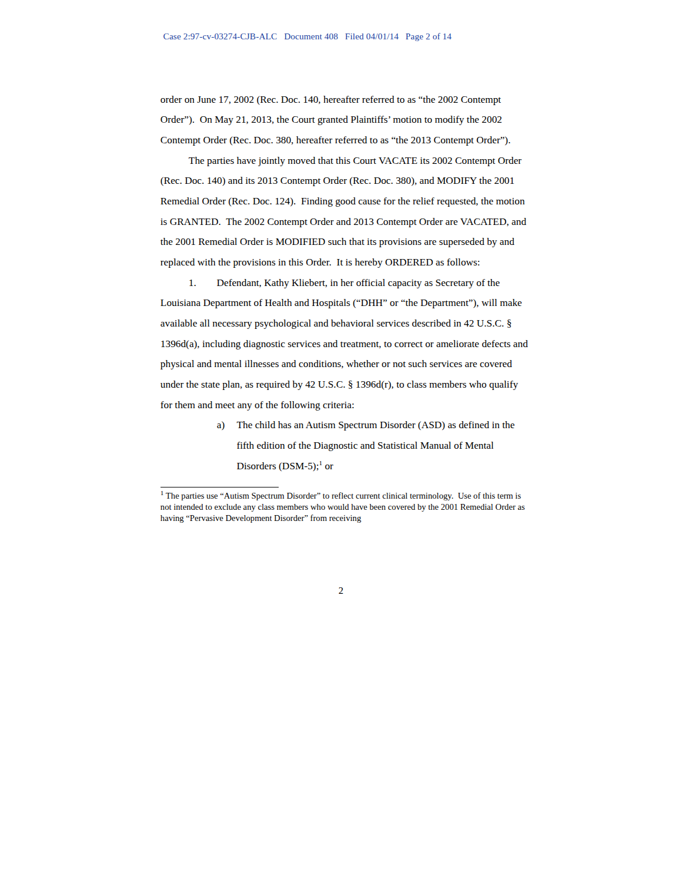Case 2:97-cv-03274-CJB-ALC Document 408 Filed 04/01/14 Page 2 of 14
order on June 17, 2002 (Rec. Doc. 140, hereafter referred to as “the 2002 Contempt Order”). On May 21, 2013, the Court granted Plaintiffs’ motion to modify the 2002 Contempt Order (Rec. Doc. 380, hereafter referred to as “the 2013 Contempt Order”).
The parties have jointly moved that this Court VACATE its 2002 Contempt Order (Rec. Doc. 140) and its 2013 Contempt Order (Rec. Doc. 380), and MODIFY the 2001 Remedial Order (Rec. Doc. 124). Finding good cause for the relief requested, the motion is GRANTED. The 2002 Contempt Order and 2013 Contempt Order are VACATED, and the 2001 Remedial Order is MODIFIED such that its provisions are superseded by and replaced with the provisions in this Order. It is hereby ORDERED as follows:
1. Defendant, Kathy Kliebert, in her official capacity as Secretary of the Louisiana Department of Health and Hospitals (“DHH” or “the Department”), will make available all necessary psychological and behavioral services described in 42 U.S.C. § 1396d(a), including diagnostic services and treatment, to correct or ameliorate defects and physical and mental illnesses and conditions, whether or not such services are covered under the state plan, as required by 42 U.S.C. § 1396d(r), to class members who qualify for them and meet any of the following criteria:
a) The child has an Autism Spectrum Disorder (ASD) as defined in the fifth edition of the Diagnostic and Statistical Manual of Mental Disorders (DSM-5);1 or
1 The parties use “Autism Spectrum Disorder” to reflect current clinical terminology. Use of this term is not intended to exclude any class members who would have been covered by the 2001 Remedial Order as having “Pervasive Development Disorder” from receiving
2